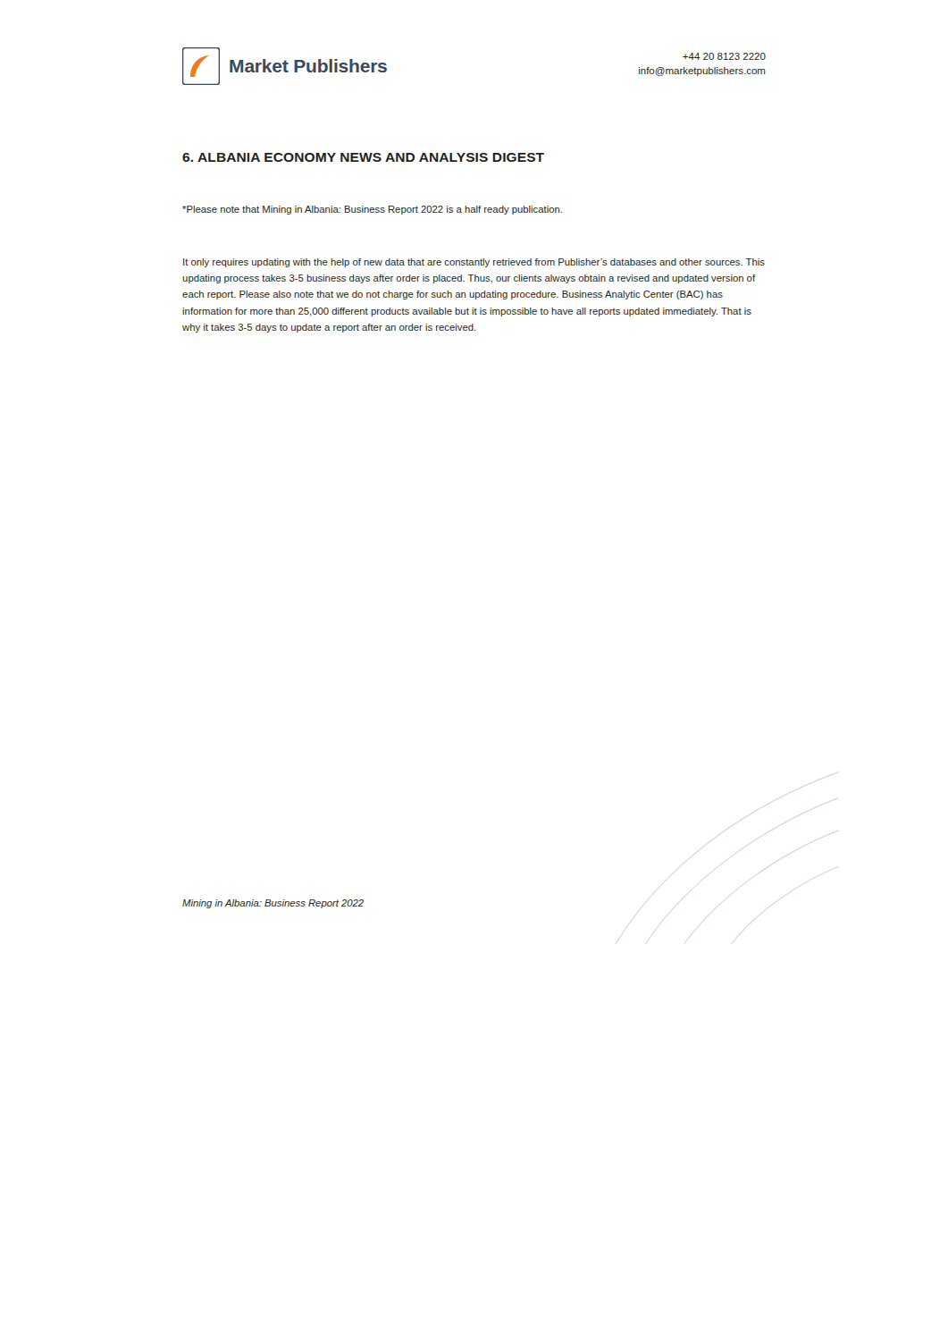Market Publishers
+44 20 8123 2220
info@marketpublishers.com
6. ALBANIA ECONOMY NEWS AND ANALYSIS DIGEST
*Please note that Mining in Albania: Business Report 2022 is a half ready publication.
It only requires updating with the help of new data that are constantly retrieved from Publisher’s databases and other sources. This updating process takes 3-5 business days after order is placed. Thus, our clients always obtain a revised and updated version of each report. Please also note that we do not charge for such an updating procedure. Business Analytic Center (BAC) has information for more than 25,000 different products available but it is impossible to have all reports updated immediately. That is why it takes 3-5 days to update a report after an order is received.
Mining in Albania: Business Report 2022